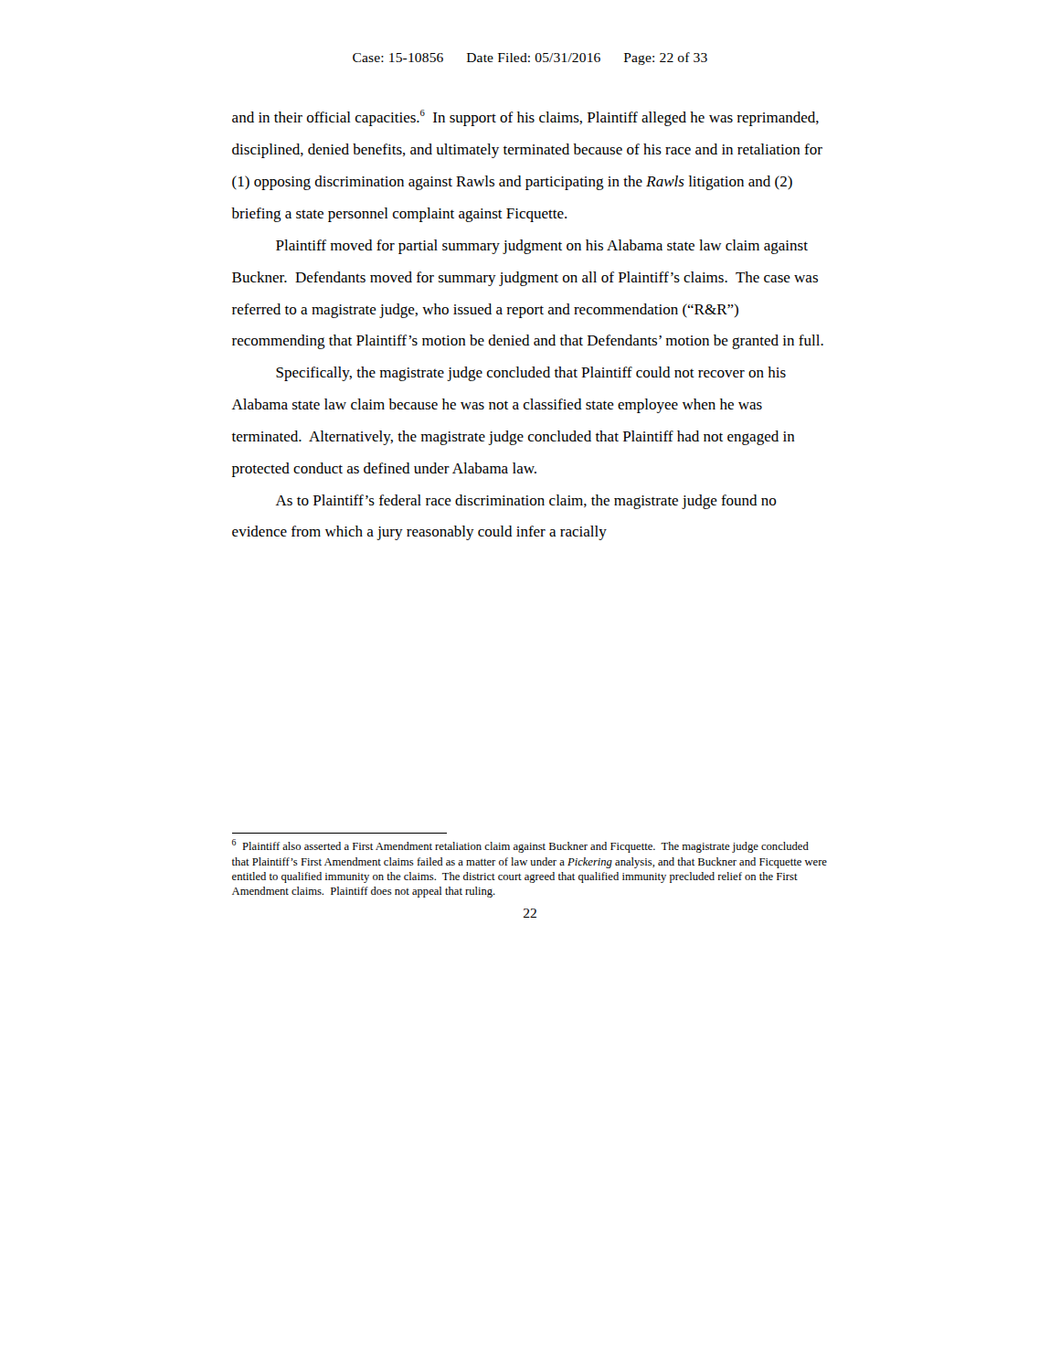Case: 15-10856 Date Filed: 05/31/2016 Page: 22 of 33
and in their official capacities.6 In support of his claims, Plaintiff alleged he was reprimanded, disciplined, denied benefits, and ultimately terminated because of his race and in retaliation for (1) opposing discrimination against Rawls and participating in the Rawls litigation and (2) briefing a state personnel complaint against Ficquette.
Plaintiff moved for partial summary judgment on his Alabama state law claim against Buckner. Defendants moved for summary judgment on all of Plaintiff’s claims. The case was referred to a magistrate judge, who issued a report and recommendation (“R&R”) recommending that Plaintiff’s motion be denied and that Defendants’ motion be granted in full.
Specifically, the magistrate judge concluded that Plaintiff could not recover on his Alabama state law claim because he was not a classified state employee when he was terminated. Alternatively, the magistrate judge concluded that Plaintiff had not engaged in protected conduct as defined under Alabama law.
As to Plaintiff’s federal race discrimination claim, the magistrate judge found no evidence from which a jury reasonably could infer a racially
6 Plaintiff also asserted a First Amendment retaliation claim against Buckner and Ficquette. The magistrate judge concluded that Plaintiff’s First Amendment claims failed as a matter of law under a Pickering analysis, and that Buckner and Ficquette were entitled to qualified immunity on the claims. The district court agreed that qualified immunity precluded relief on the First Amendment claims. Plaintiff does not appeal that ruling.
22